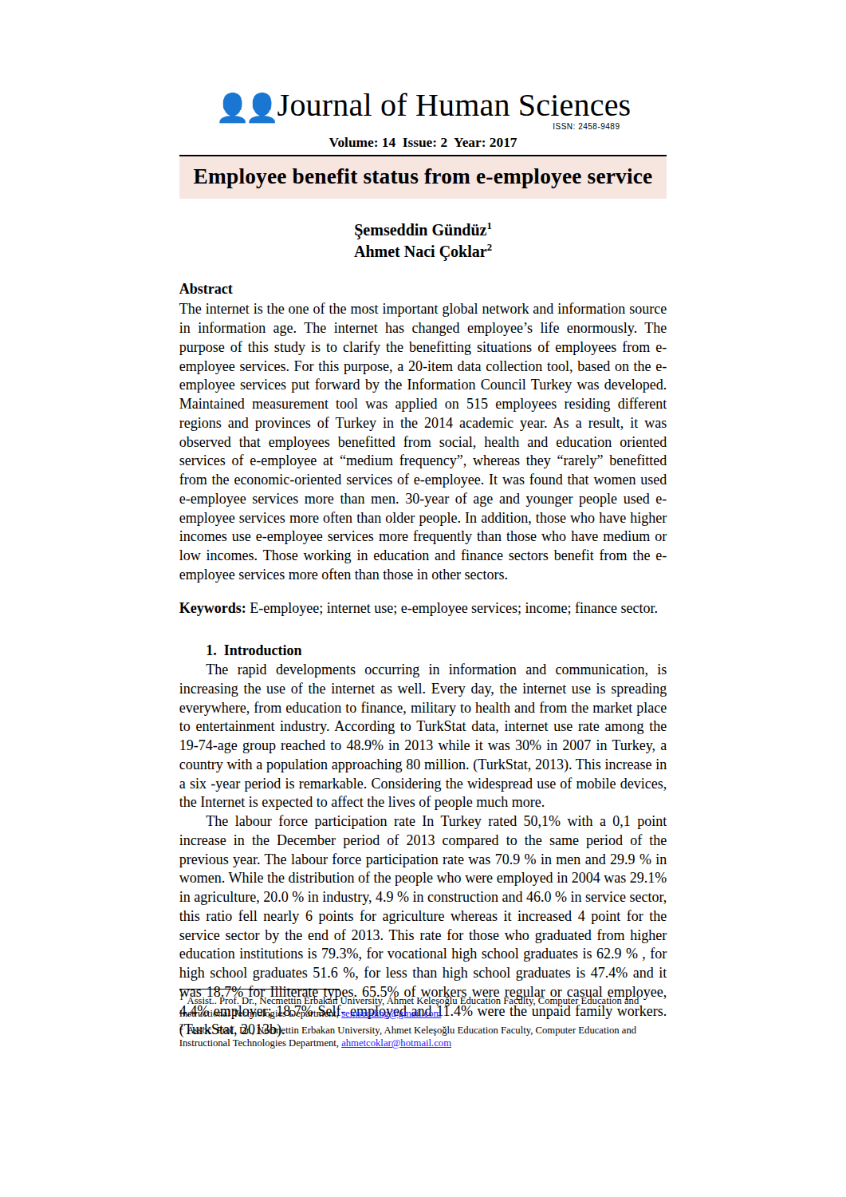👤👤Journal of Human Sciences
ISSN: 2458-9489
Volume: 14 Issue: 2 Year: 2017
Employee benefit status from e-employee service
Şemseddin Gündüz1
Ahmet Naci Çoklar2
Abstract
The internet is the one of the most important global network and information source in information age. The internet has changed employee’s life enormously. The purpose of this study is to clarify the benefitting situations of employees from e-employee services. For this purpose, a 20-item data collection tool, based on the e-employee services put forward by the Information Council Turkey was developed. Maintained measurement tool was applied on 515 employees residing different regions and provinces of Turkey in the 2014 academic year. As a result, it was observed that employees benefitted from social, health and education oriented services of e-employee at “medium frequency”, whereas they “rarely” benefitted from the economic-oriented services of e-employee. It was found that women used e-employee services more than men. 30-year of age and younger people used e-employee services more often than older people. In addition, those who have higher incomes use e-employee services more frequently than those who have medium or low incomes. Those working in education and finance sectors benefit from the e-employee services more often than those in other sectors.
Keywords: E-employee; internet use; e-employee services; income; finance sector.
1. Introduction
The rapid developments occurring in information and communication, is increasing the use of the internet as well. Every day, the internet use is spreading everywhere, from education to finance, military to health and from the market place to entertainment industry. According to TurkStat data, internet use rate among the 19-74-age group reached to 48.9% in 2013 while it was 30% in 2007 in Turkey, a country with a population approaching 80 million. (TurkStat, 2013). This increase in a six -year period is remarkable. Considering the widespread use of mobile devices, the Internet is expected to affect the lives of people much more.
The labour force participation rate In Turkey rated 50,1% with a 0,1 point increase in the December period of 2013 compared to the same period of the previous year. The labour force participation rate was 70.9 % in men and 29.9 % in women. While the distribution of the people who were employed in 2004 was 29.1% in agriculture, 20.0 % in industry, 4.9 % in construction and 46.0 % in service sector, this ratio fell nearly 6 points for agriculture whereas it increased 4 point for the service sector by the end of 2013. This rate for those who graduated from higher education institutions is 79.3%, for vocational high school graduates is 62.9 % , for high school graduates 51.6 %, for less than high school graduates is 47.4% and it was 18.7% for Illiterate types. 65.5% of workers were regular or casual employee, 4.4% employer; 18.7% Self- employed and 11.4% were the unpaid family workers. (TurkStat, 2013b).
1 Assist.. Prof. Dr., Necmettin Erbakan University, Ahmet Keleşoğlu Education Faculty, Computer Education and Instructional Technologies Department, semsedding@gmail.com
2 Assoc. Prof. Dr., Necmettin Erbakan University, Ahmet Keleşoğlu Education Faculty, Computer Education and Instructional Technologies Department, ahmetcoklar@hotmail.com